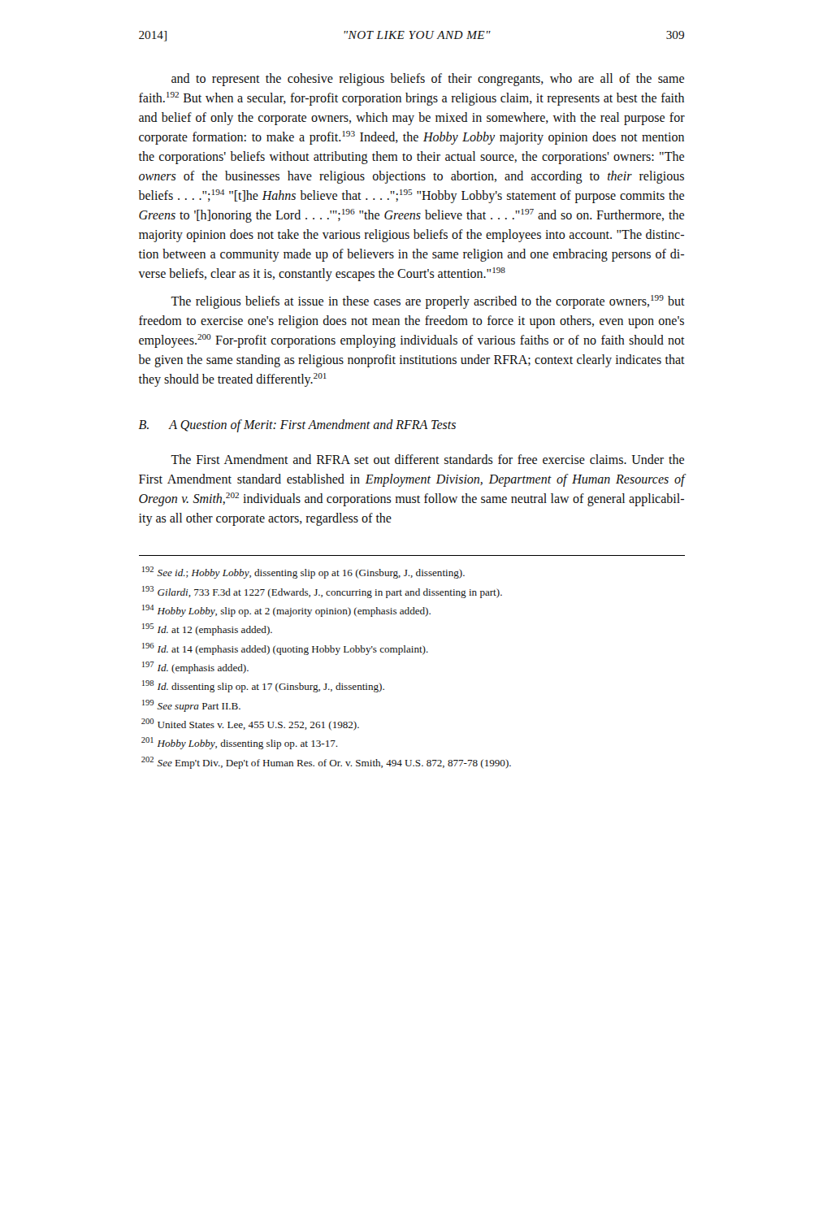2014] "Not Like You and Me" 309
and to represent the cohesive religious beliefs of their congregants, who are all of the same faith.192 But when a secular, for-profit corporation brings a religious claim, it represents at best the faith and belief of only the corporate owners, which may be mixed in somewhere, with the real purpose for corporate formation: to make a profit.193 Indeed, the Hobby Lobby majority opinion does not mention the corporations' beliefs without attributing them to their actual source, the corporations' owners: "The owners of the businesses have religious objections to abortion, and according to their religious beliefs . . . .";194 "[t]he Hahns believe that . . . .";195 "Hobby Lobby's statement of purpose commits the Greens to '[h]onoring the Lord . . . .'";196 "the Greens believe that . . . ."197 and so on. Furthermore, the majority opinion does not take the various religious beliefs of the employees into account. "The distinction between a community made up of believers in the same religion and one embracing persons of diverse beliefs, clear as it is, constantly escapes the Court's attention."198
The religious beliefs at issue in these cases are properly ascribed to the corporate owners,199 but freedom to exercise one's religion does not mean the freedom to force it upon others, even upon one's employees.200 For-profit corporations employing individuals of various faiths or of no faith should not be given the same standing as religious nonprofit institutions under RFRA; context clearly indicates that they should be treated differently.201
B. A Question of Merit: First Amendment and RFRA Tests
The First Amendment and RFRA set out different standards for free exercise claims. Under the First Amendment standard established in Employment Division, Department of Human Resources of Oregon v. Smith,202 individuals and corporations must follow the same neutral law of general applicability as all other corporate actors, regardless of the
192 See id.; Hobby Lobby, dissenting slip op at 16 (Ginsburg, J., dissenting).
193 Gilardi, 733 F.3d at 1227 (Edwards, J., concurring in part and dissenting in part).
194 Hobby Lobby, slip op. at 2 (majority opinion) (emphasis added).
195 Id. at 12 (emphasis added).
196 Id. at 14 (emphasis added) (quoting Hobby Lobby's complaint).
197 Id. (emphasis added).
198 Id. dissenting slip op. at 17 (Ginsburg, J., dissenting).
199 See supra Part II.B.
200 United States v. Lee, 455 U.S. 252, 261 (1982).
201 Hobby Lobby, dissenting slip op. at 13-17.
202 See Emp't Div., Dep't of Human Res. of Or. v. Smith, 494 U.S. 872, 877-78 (1990).